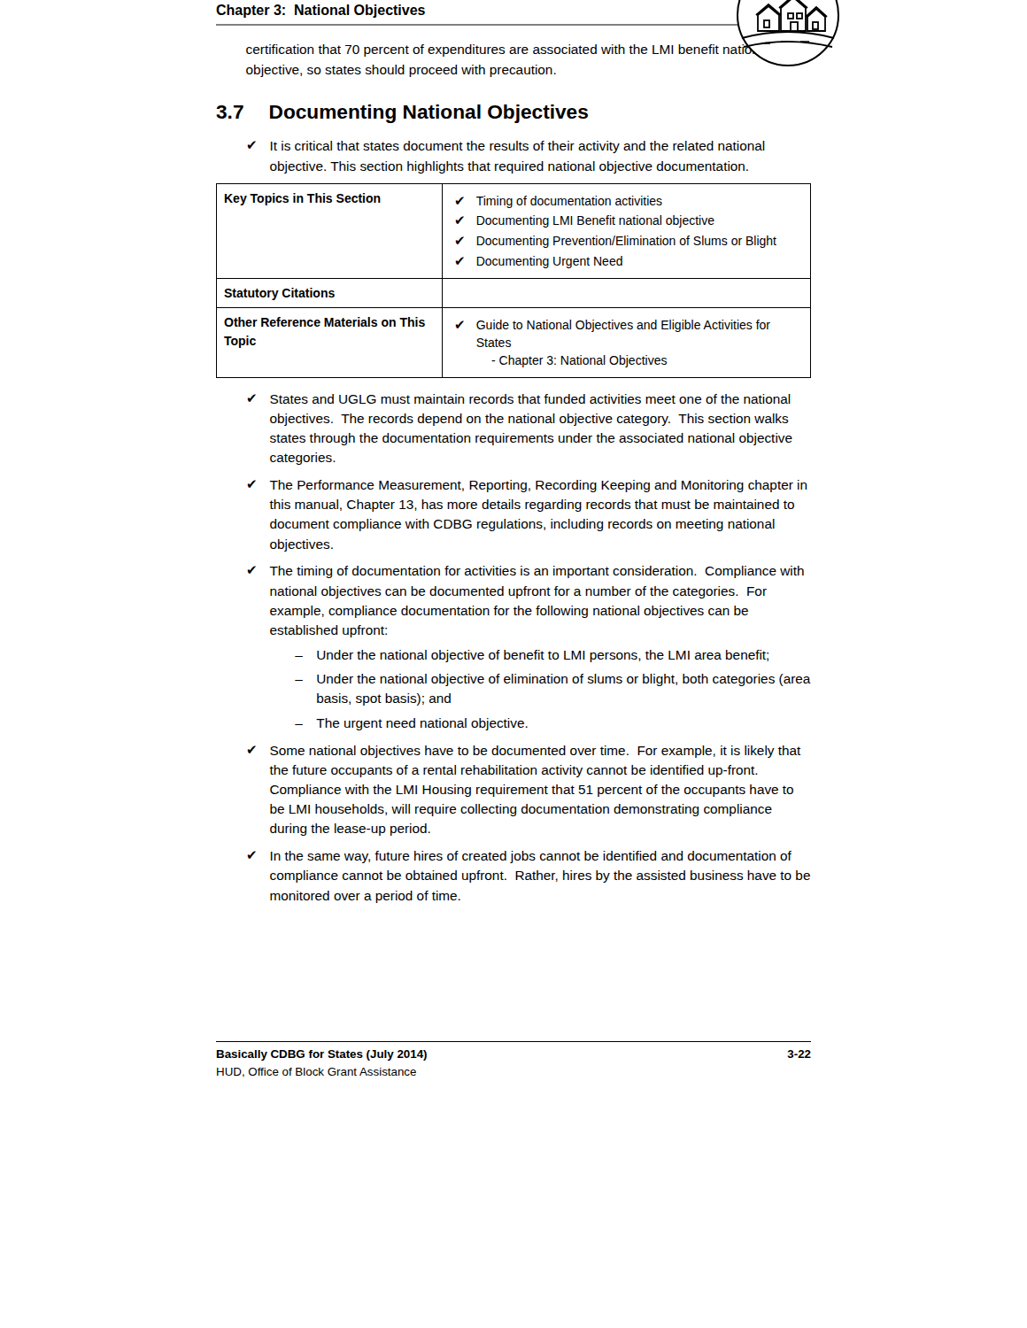Chapter 3: National Objectives
certification that 70 percent of expenditures are associated with the LMI benefit national objective, so states should proceed with precaution.
3.7 Documenting National Objectives
It is critical that states document the results of their activity and the related national objective. This section highlights that required national objective documentation.
| Key Topics in This Section | Timing of documentation activities Documenting LMI Benefit national objective Documenting Prevention/Elimination of Slums or Blight Documenting Urgent Need |
| Statutory Citations | |
| Other Reference Materials on This Topic | Guide to National Objectives and Eligible Activities for States - Chapter 3: National Objectives |
States and UGLG must maintain records that funded activities meet one of the national objectives. The records depend on the national objective category. This section walks states through the documentation requirements under the associated national objective categories.
The Performance Measurement, Reporting, Recording Keeping and Monitoring chapter in this manual, Chapter 13, has more details regarding records that must be maintained to document compliance with CDBG regulations, including records on meeting national objectives.
The timing of documentation for activities is an important consideration. Compliance with national objectives can be documented upfront for a number of the categories. For example, compliance documentation for the following national objectives can be established upfront:
Under the national objective of benefit to LMI persons, the LMI area benefit;
Under the national objective of elimination of slums or blight, both categories (area basis, spot basis); and
The urgent need national objective.
Some national objectives have to be documented over time. For example, it is likely that the future occupants of a rental rehabilitation activity cannot be identified up-front. Compliance with the LMI Housing requirement that 51 percent of the occupants have to be LMI households, will require collecting documentation demonstrating compliance during the lease-up period.
In the same way, future hires of created jobs cannot be identified and documentation of compliance cannot be obtained upfront. Rather, hires by the assisted business have to be monitored over a period of time.
Basically CDBG for States (July 2014) HUD, Office of Block Grant Assistance
3-22